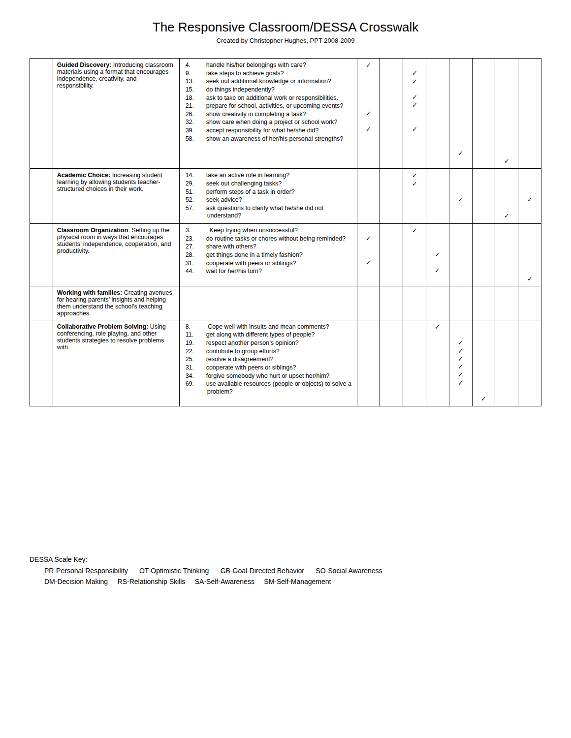The Responsive Classroom/DESSA Crosswalk
Created by Christopher Hughes, PPT 2008-2009
| | Guided Discovery: Introducing classroom materials using a format that encourages independence, creativity, and responsibility. | 4. handle his/her belongings with care? 9. take steps to achieve goals? 13. seek out additional knowledge or information? 15. do things independently? 18. ask to take on additional work or responsibilities. 21. prepare for school, activities, or upcoming events? 26. show creativity in completing a task? 32. show care when doing a project or school work? 39. accept responsibility for what he/she did? 58. show an awareness of her/his personal strengths? | ✓ ✓ ✓ ✓ ✓ ✓ ✓ ✓ ✓ | | ✓ ✓ ✓ ✓ ✓ ✓ ✓ ✓ ✓ | | ✓ ✓ ✓ ✓ ✓ ✓ ✓ ✓ ✓ ✓ ✓ ✓ | | ✓ ✓ ✓ ✓ ✓ ✓ ✓ ✓ ✓ ✓ ✓ ✓ ✓ | |
| | Academic Choice: Increasing student learning by allowing students teacher-structured choices in their work. | 14. take an active role in learning? 29. seek out challenging tasks? 51. perform steps of a task in order? 52. seek advice? 57. ask questions to clarify what he/she did not understand? | | | ✓ ✓ | | ✓ ✓ ✓ ✓ | | ✓ ✓ ✓ ✓ ✓ ✓ | ✓ ✓ ✓ ✓ |
| | Classroom Organization : Setting up the physical room in ways that encourages students’ independence, cooperation, and productivity. | 3. Keep trying when unsuccessful? 23. do routine tasks or chores without being reminded? 27. share with others? 28. get things done in a timely fashion? 31. cooperate with peers or siblings? 44. wait for her/his turn? | ✓ ✓ ✓ ✓ ✓ | | ✓ | ✓ ✓ ✓ ✓ ✓ ✓ | | | | ✓ ✓ ✓ ✓ ✓ ✓ ✓ |
| | Working with families: Creating avenues for hearing parents’ insights and helping them understand the school’s teaching approaches. | | | | | | | | | |
| | Collaborative Problem Solving: Using conferencing, role playing, and other students strategies to resolve problems with. | 8. Cope well with insults and mean comments? 11. get along with different types of people? 19. respect another person’s opinion? 22. contribute to group efforts? 25. resolve a disagreement? 31. cooperate with peers or siblings? 34. forgive somebody who hurt or upset her/him? 69. use available resources (people or objects) to solve a problem? | | | | ✓ | ✓ ✓ ✓ ✓ ✓ ✓ ✓ ✓ | ✓ ✓ ✓ ✓ ✓ ✓ ✓ ✓ ✓ ✓ | | |
DESSA Scale Key:
PR-Personal Responsibility OT-Optimistic Thinking GB-Goal-Directed Behavior SO-Social Awareness
DM-Decision Making RS-Relationship Skills SA-Self-Awareness SM-Self-Management